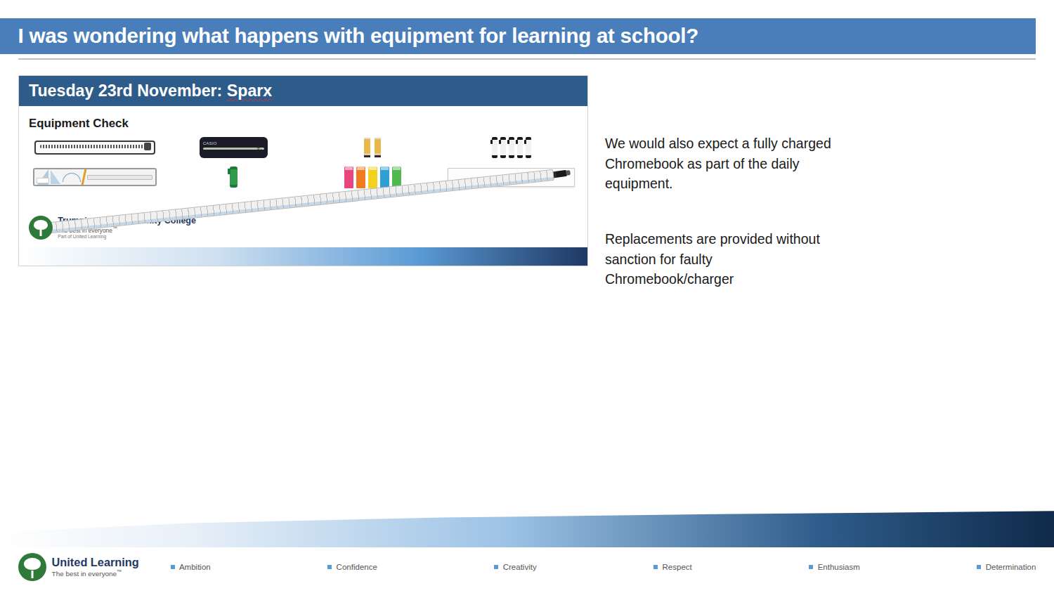I was wondering what happens with equipment for learning at school?
Tuesday 23rd November: Sparx
Equipment Check
CASIO
0.
Trumpington Community College
The best in everyone™
Part of United Learning
Tuesday 23rd November: Sparx — Equipment Check
We would also expect a fully charged Chromebook as part of the daily equipment.
Replacements are provided without sanction for faulty Chromebook/charger
United Learning
The best in everyone™
Ambition Confidence Creativity Respect Enthusiasm Determination